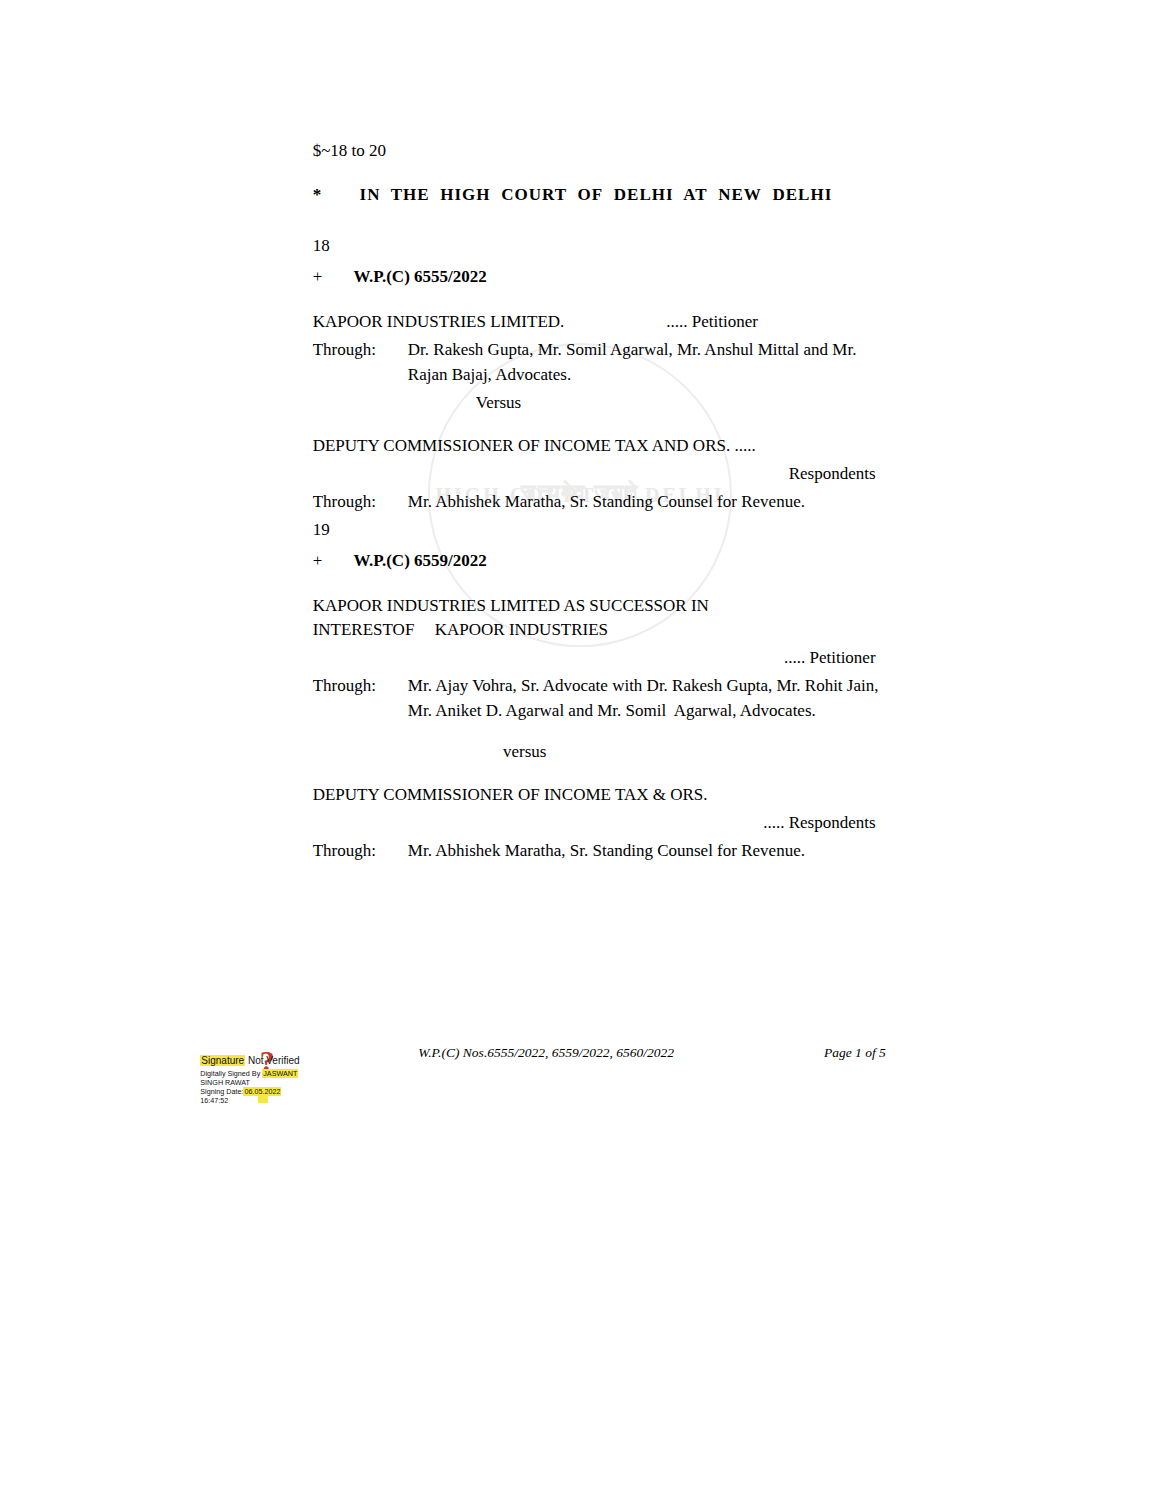HIGH COURT OF DELHI सत्यमेव जयते
$~18 to 20
*IN THE HIGH COURT OF DELHI AT NEW DELHI
18
+W.P.(C) 6555/2022
KAPOOR INDUSTRIES LIMITED. ..... Petitioner
| Through: | Dr. Rakesh Gupta, Mr. Somil Agarwal, Mr. Anshul Mittal and Mr. Rajan Bajaj, Advocates. |
Versus
DEPUTY COMMISSIONER OF INCOME TAX AND ORS. .....
Respondents
| Through: | Mr. Abhishek Maratha, Sr. Standing Counsel for Revenue. |
19
+W.P.(C) 6559/2022
KAPOOR INDUSTRIES LIMITED AS SUCCESSOR IN
INTERESTOF KAPOOR INDUSTRIES
..... Petitioner
| Through: | Mr. Ajay Vohra, Sr. Advocate with Dr. Rakesh Gupta, Mr. Rohit Jain, Mr. Aniket D. Agarwal and Mr. Somil Agarwal, Advocates. |
versus
DEPUTY COMMISSIONER OF INCOME TAX & ORS.
..... Respondents
| Through: | Mr. Abhishek Maratha, Sr. Standing Counsel for Revenue. |
W.P.(C) Nos.6555/2022, 6559/2022, 6560/2022
Page 1 of 5
?
Signature Not Verified
Digitally Signed By JASWANT
SINGH RAWAT
Signing Date:06.05.2022
16:47:52